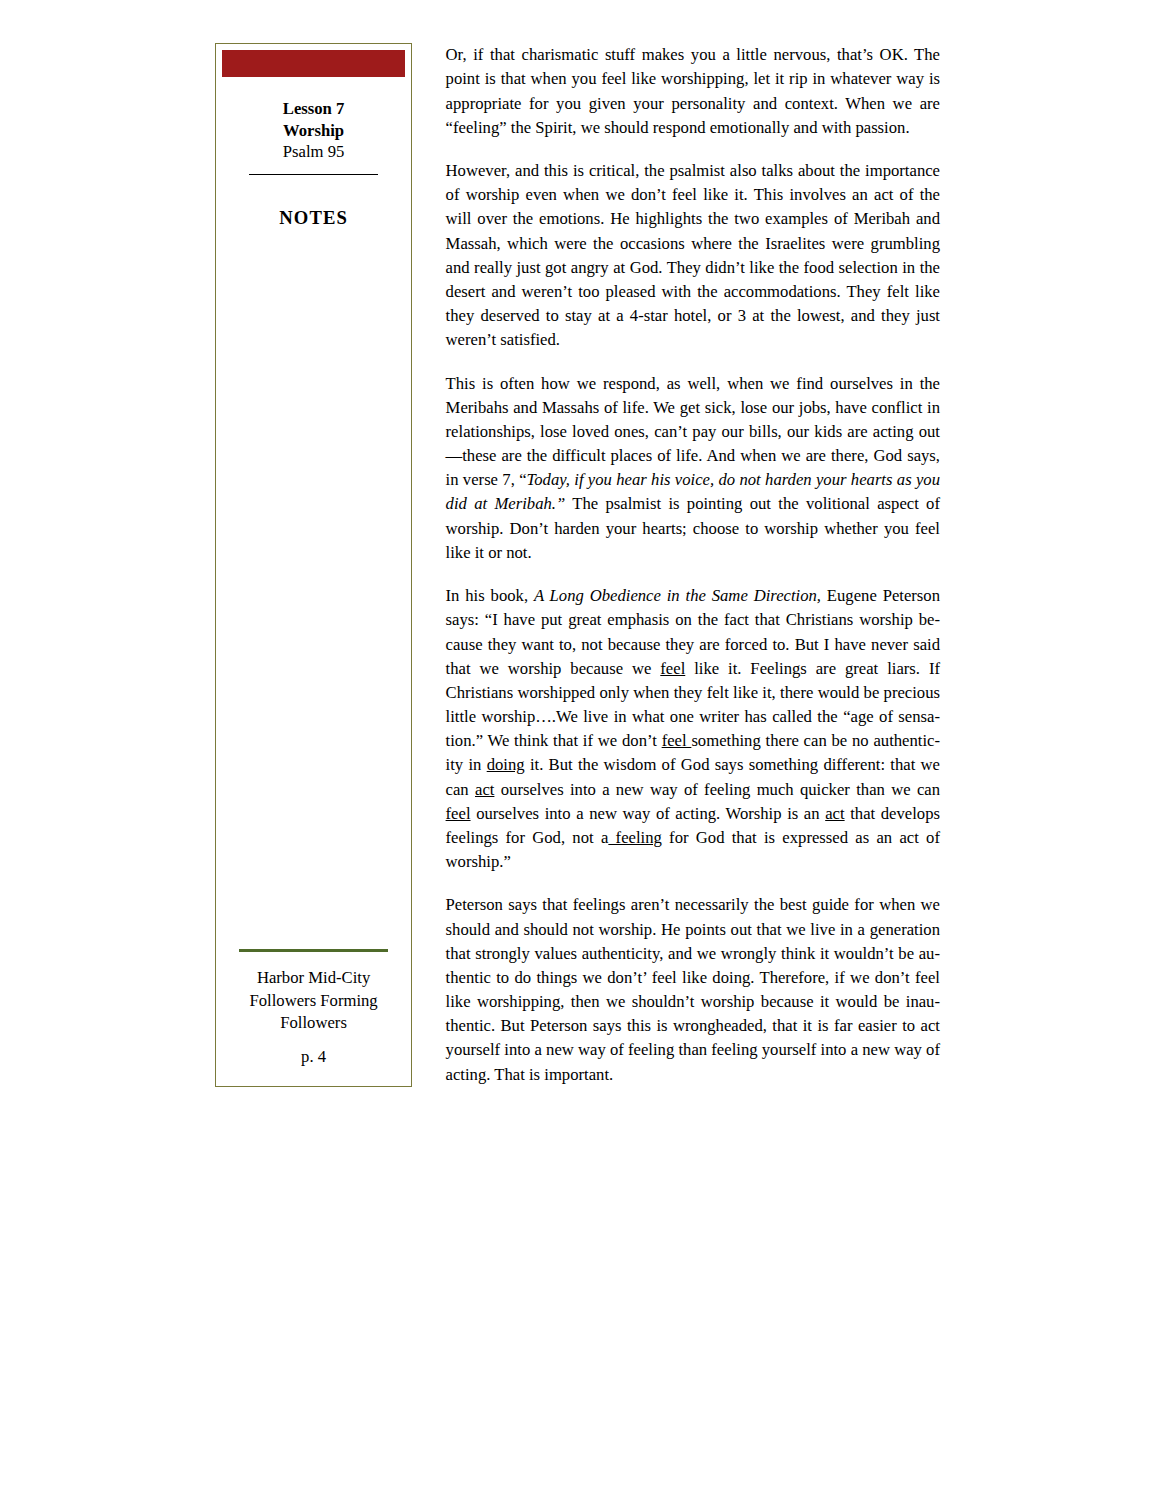Lesson 7
Worship
Psalm 95
NOTES
Harbor Mid-City Followers Forming Followers
p. 4
Or, if that charismatic stuff makes you a little nervous, that’s OK. The point is that when you feel like worshipping, let it rip in whatever way is appropriate for you given your personality and context. When we are “feeling” the Spirit, we should respond emotionally and with passion.
However, and this is critical, the psalmist also talks about the importance of worship even when we don’t feel like it. This involves an act of the will over the emotions. He highlights the two examples of Meribah and Massah, which were the occasions where the Israelites were grumbling and really just got angry at God. They didn’t like the food selection in the desert and weren’t too pleased with the accommodations. They felt like they deserved to stay at a 4-star hotel, or 3 at the lowest, and they just weren’t satisfied.
This is often how we respond, as well, when we find ourselves in the Meribahs and Massahs of life. We get sick, lose our jobs, have conflict in relationships, lose loved ones, can’t pay our bills, our kids are acting out—these are the difficult places of life. And when we are there, God says, in verse 7, “Today, if you hear his voice, do not harden your hearts as you did at Meribah.” The psalmist is pointing out the volitional aspect of worship. Don’t harden your hearts; choose to worship whether you feel like it or not.
In his book, A Long Obedience in the Same Direction, Eugene Peterson says: “I have put great emphasis on the fact that Christians worship because they want to, not because they are forced to. But I have never said that we worship because we feel like it. Feelings are great liars. If Christians worshipped only when they felt like it, there would be precious little worship….We live in what one writer has called the “age of sensation.” We think that if we don’t feel something there can be no authenticity in doing it. But the wisdom of God says something different: that we can act ourselves into a new way of feeling much quicker than we can feel ourselves into a new way of acting. Worship is an act that develops feelings for God, not a feeling for God that is expressed as an act of worship.”
Peterson says that feelings aren’t necessarily the best guide for when we should and should not worship. He points out that we live in a generation that strongly values authenticity, and we wrongly think it wouldn’t be authentic to do things we don’t’ feel like doing. Therefore, if we don’t feel like worshipping, then we shouldn’t worship because it would be inauthentic. But Peterson says this is wrongheaded, that it is far easier to act yourself into a new way of feeling than feeling yourself into a new way of acting. That is important.